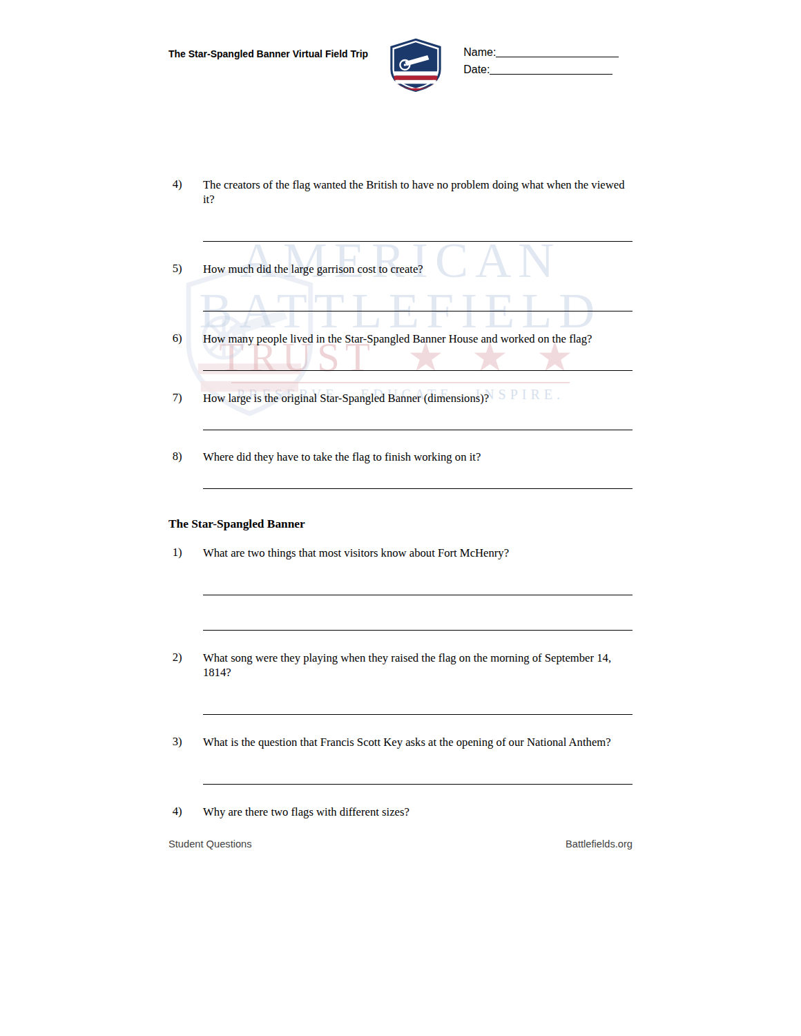AMERICAN
BATTLEFIELD
TRUST ★ ★ ★
PRESERVE . EDUCATE . INSPIRE.
The Star-Spangled Banner Virtual Field Trip
Name:
Date:
4)
The creators of the flag wanted the British to have no problem doing what when the viewed it?
5)
How much did the large garrison cost to create?
6)
How many people lived in the Star-Spangled Banner House and worked on the flag?
7)
How large is the original Star-Spangled Banner (dimensions)?
8)
Where did they have to take the flag to finish working on it?
The Star-Spangled Banner
1)
What are two things that most visitors know about Fort McHenry?
2)
What song were they playing when they raised the flag on the morning of September 14, 1814?
3)
What is the question that Francis Scott Key asks at the opening of our National Anthem?
4)
Why are there two flags with different sizes?
Student Questions
Battlefields.org